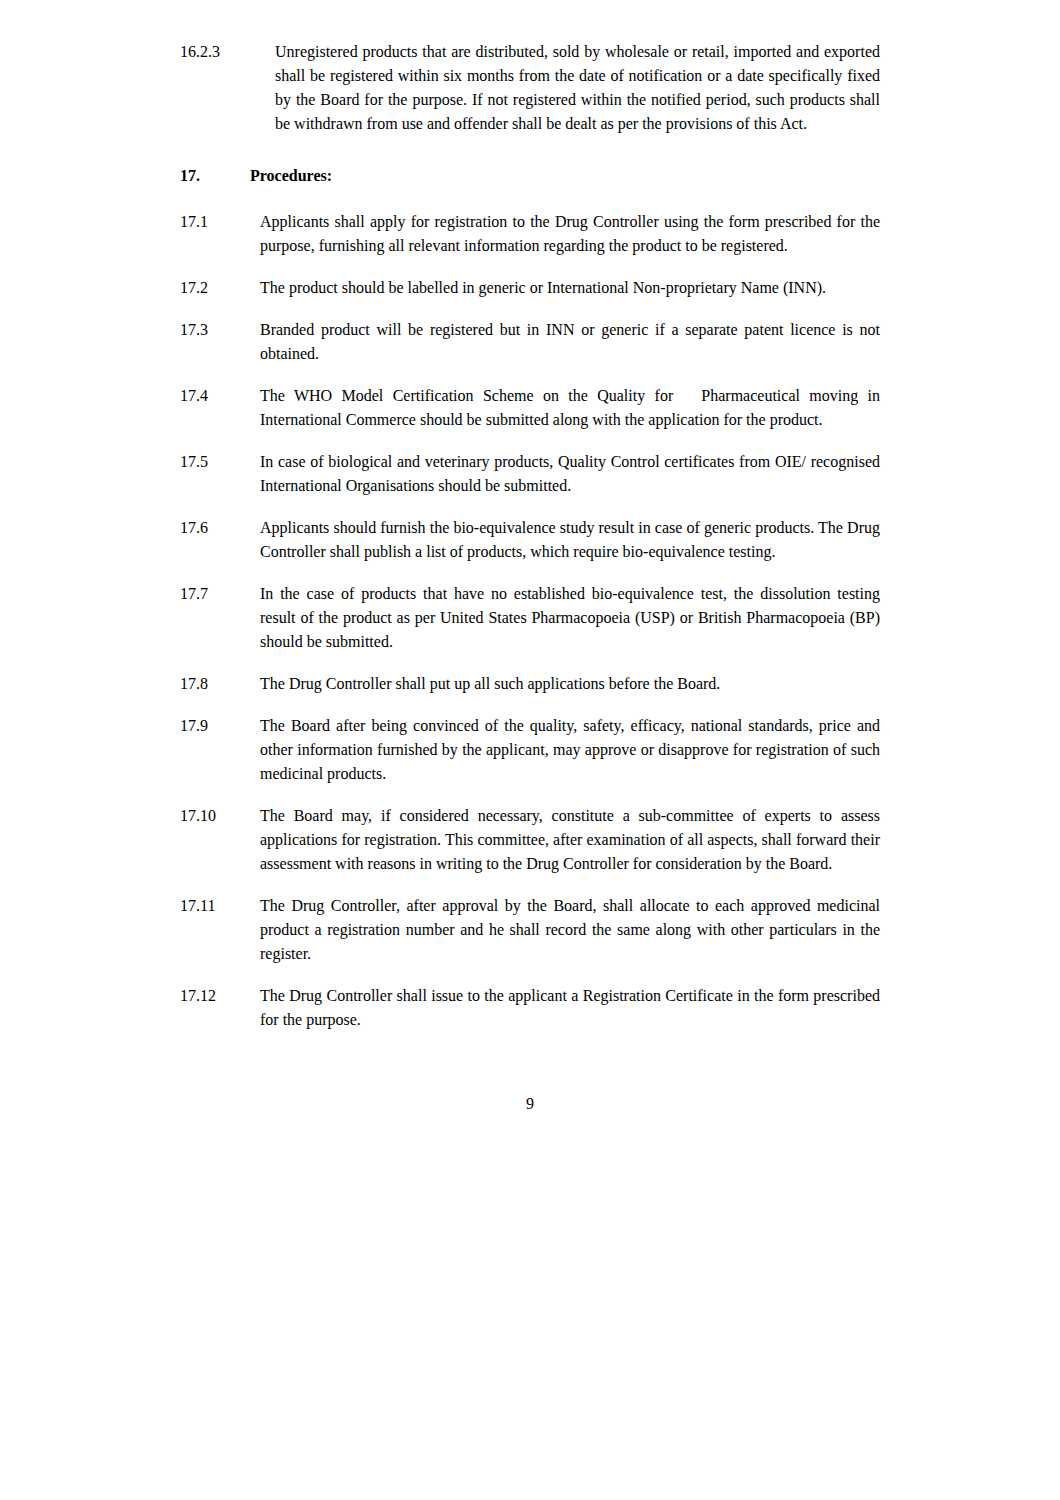16.2.3
Unregistered products that are distributed, sold by wholesale or retail, imported and exported shall be registered within six months from the date of notification or a date specifically fixed by the Board for the purpose. If not registered within the notified period, such products shall be withdrawn from use and offender shall be dealt as per the provisions of this Act.
17.
Procedures:
17.1
Applicants shall apply for registration to the Drug Controller using the form prescribed for the purpose, furnishing all relevant information regarding the product to be registered.
17.2
The product should be labelled in generic or International Non-proprietary Name (INN).
17.3
Branded product will be registered but in INN or generic if a separate patent licence is not obtained.
17.4
The WHO Model Certification Scheme on the Quality for Pharmaceutical moving in International Commerce should be submitted along with the application for the product.
17.5
In case of biological and veterinary products, Quality Control certificates from OIE/ recognised International Organisations should be submitted.
17.6
Applicants should furnish the bio-equivalence study result in case of generic products. The Drug Controller shall publish a list of products, which require bio-equivalence testing.
17.7
In the case of products that have no established bio-equivalence test, the dissolution testing result of the product as per United States Pharmacopoeia (USP) or British Pharmacopoeia (BP) should be submitted.
17.8
The Drug Controller shall put up all such applications before the Board.
17.9
The Board after being convinced of the quality, safety, efficacy, national standards, price and other information furnished by the applicant, may approve or disapprove for registration of such medicinal products.
17.10
The Board may, if considered necessary, constitute a sub-committee of experts to assess applications for registration. This committee, after examination of all aspects, shall forward their assessment with reasons in writing to the Drug Controller for consideration by the Board.
17.11
The Drug Controller, after approval by the Board, shall allocate to each approved medicinal product a registration number and he shall record the same along with other particulars in the register.
17.12
The Drug Controller shall issue to the applicant a Registration Certificate in the form prescribed for the purpose.
9